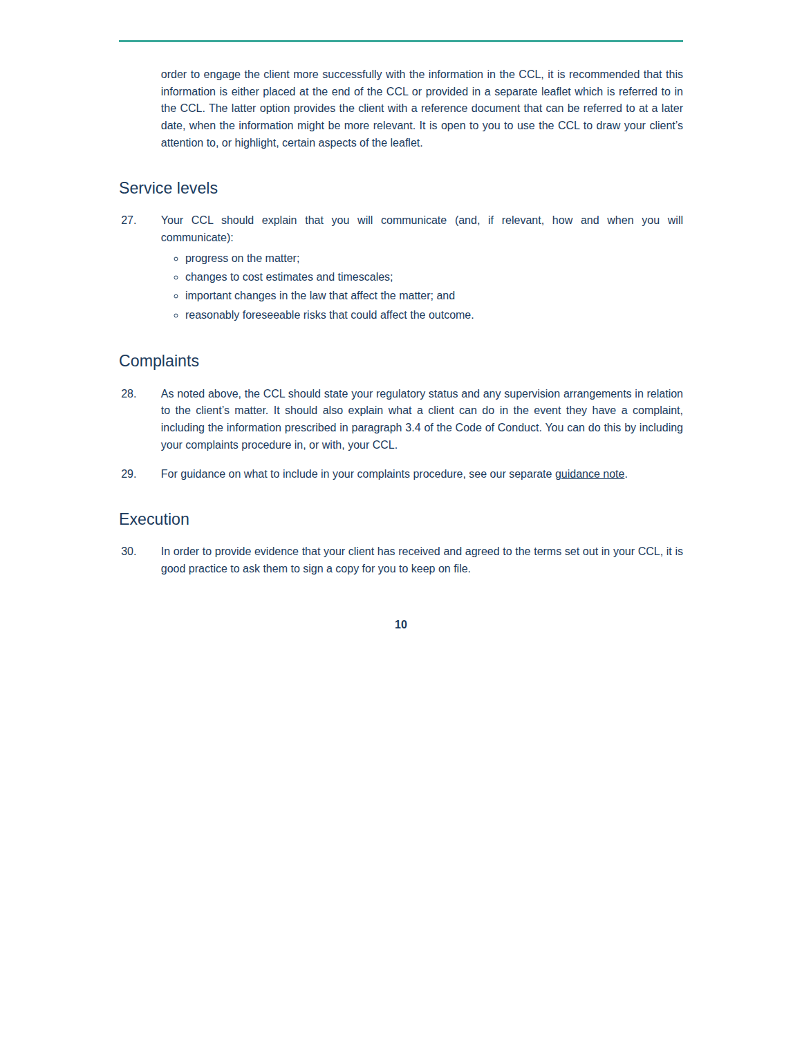order to engage the client more successfully with the information in the CCL, it is recommended that this information is either placed at the end of the CCL or provided in a separate leaflet which is referred to in the CCL. The latter option provides the client with a reference document that can be referred to at a later date, when the information might be more relevant. It is open to you to use the CCL to draw your client’s attention to, or highlight, certain aspects of the leaflet.
Service levels
27. Your CCL should explain that you will communicate (and, if relevant, how and when you will communicate):
progress on the matter;
changes to cost estimates and timescales;
important changes in the law that affect the matter; and
reasonably foreseeable risks that could affect the outcome.
Complaints
28. As noted above, the CCL should state your regulatory status and any supervision arrangements in relation to the client’s matter. It should also explain what a client can do in the event they have a complaint, including the information prescribed in paragraph 3.4 of the Code of Conduct. You can do this by including your complaints procedure in, or with, your CCL.
29. For guidance on what to include in your complaints procedure, see our separate guidance note.
Execution
30. In order to provide evidence that your client has received and agreed to the terms set out in your CCL, it is good practice to ask them to sign a copy for you to keep on file.
10